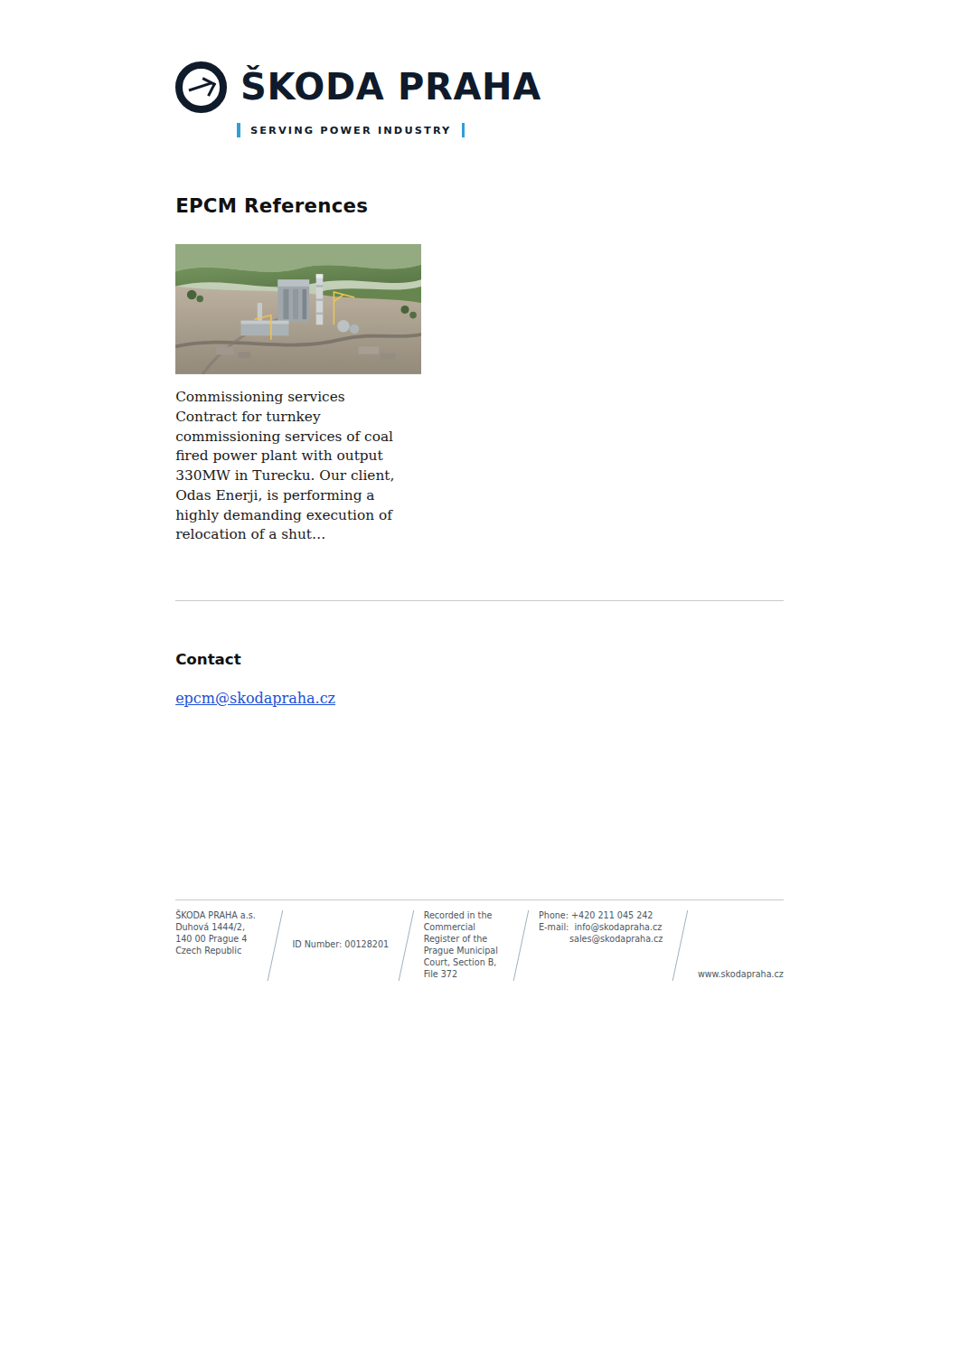ŠKODA PRAHA
SERVING POWER INDUSTRY
EPCM References
Commissioning services Contract for turnkey commissioning services of coal fired power plant with output 330MW in Turecku. Our client, Odas Enerji, is performing a highly demanding execution of relocation of a shut…
Contact
epcm@skodapraha.cz
ŠKODA PRAHA a.s.
Duhová 1444/2, 140 00 Prague 4
Czech Republic
ID Number: 00128201
Recorded in the Commercial
Register of the Prague Municipal
Court, Section B, File 372
Phone: +420 211 045 242
E-mail: info@skodapraha.cz
sales@skodapraha.cz
www.skodapraha.cz